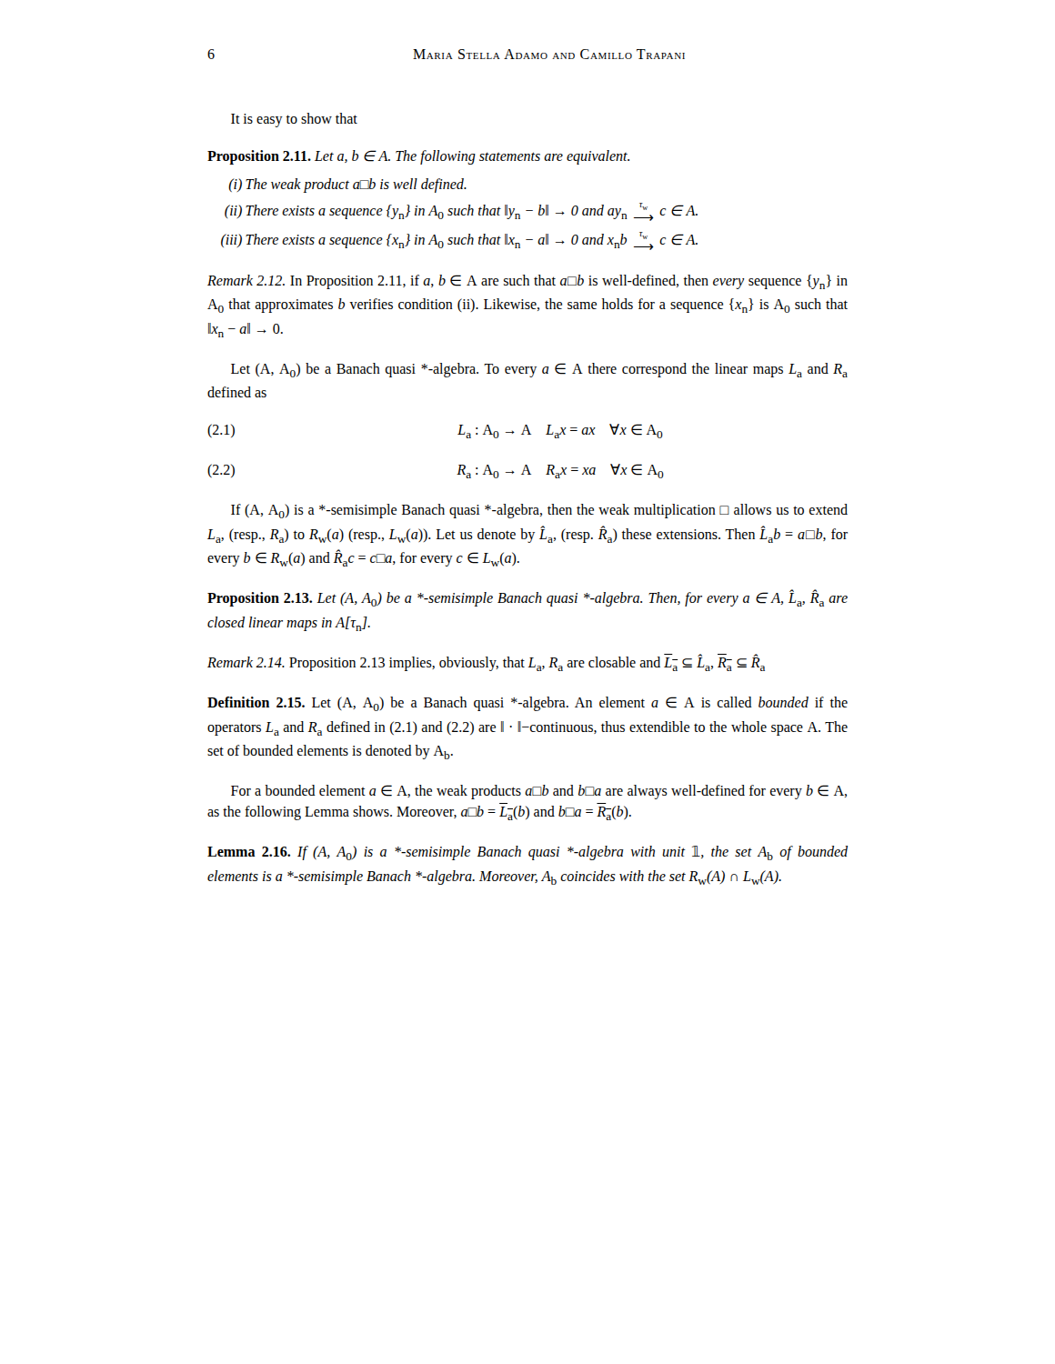6 Maria Stella Adamo and Camillo Trapani
It is easy to show that
Proposition 2.11. Let a, b ∈ A. The following statements are equivalent.
(i) The weak product a□b is well defined.
(ii) There exists a sequence {yn} in A0 such that ‖yn − b‖ → 0 and ayn τw⟶ c ∈ A.
(iii) There exists a sequence {xn} in A0 such that ‖xn − a‖ → 0 and xnb τw⟶ c ∈ A.
Remark 2.12. In Proposition 2.11, if a, b ∈ A are such that a□b is well-defined, then every sequence {yn} in A0 that approximates b verifies condition (ii). Likewise, the same holds for a sequence {xn} is A0 such that ‖xn − a‖ → 0.
Let (A, A0) be a Banach quasi *-algebra. To every a ∈ A there correspond the linear maps La and Ra defined as
(2.1) La : A0 → A Lax = ax ∀x ∈ A0
(2.2) Ra : A0 → A Rax = xa ∀x ∈ A0
If (A, A0) is a *-semisimple Banach quasi *-algebra, then the weak multiplication □ allows us to extend La, (resp., Ra) to Rw(a) (resp., Lw(a)). Let us denote by L̂a, (resp. R̂a) these extensions. Then L̂ab = a□b, for every b ∈ Rw(a) and R̂ac = c□a, for every c ∈ Lw(a).
Proposition 2.13. Let (A, A0) be a *-semisimple Banach quasi *-algebra. Then, for every a ∈ A, L̂a, R̂a are closed linear maps in A[τn].
Remark 2.14. Proposition 2.13 implies, obviously, that La, Ra are closable and La ⊆ L̂a, Ra ⊆ R̂a
Definition 2.15. Let (A, A0) be a Banach quasi *-algebra. An element a ∈ A is called bounded if the operators La and Ra defined in (2.1) and (2.2) are ‖ · ‖−continuous, thus extendible to the whole space A. The set of bounded elements is denoted by Ab.
For a bounded element a ∈ A, the weak products a□b and b□a are always well-defined for every b ∈ A, as the following Lemma shows. Moreover, a□b = La(b) and b□a = Ra(b).
Lemma 2.16. If (A, A0) is a *-semisimple Banach quasi *-algebra with unit 𝟙, the set Ab of bounded elements is a *-semisimple Banach *-algebra. Moreover, Ab coincides with the set Rw(A) ∩ Lw(A).